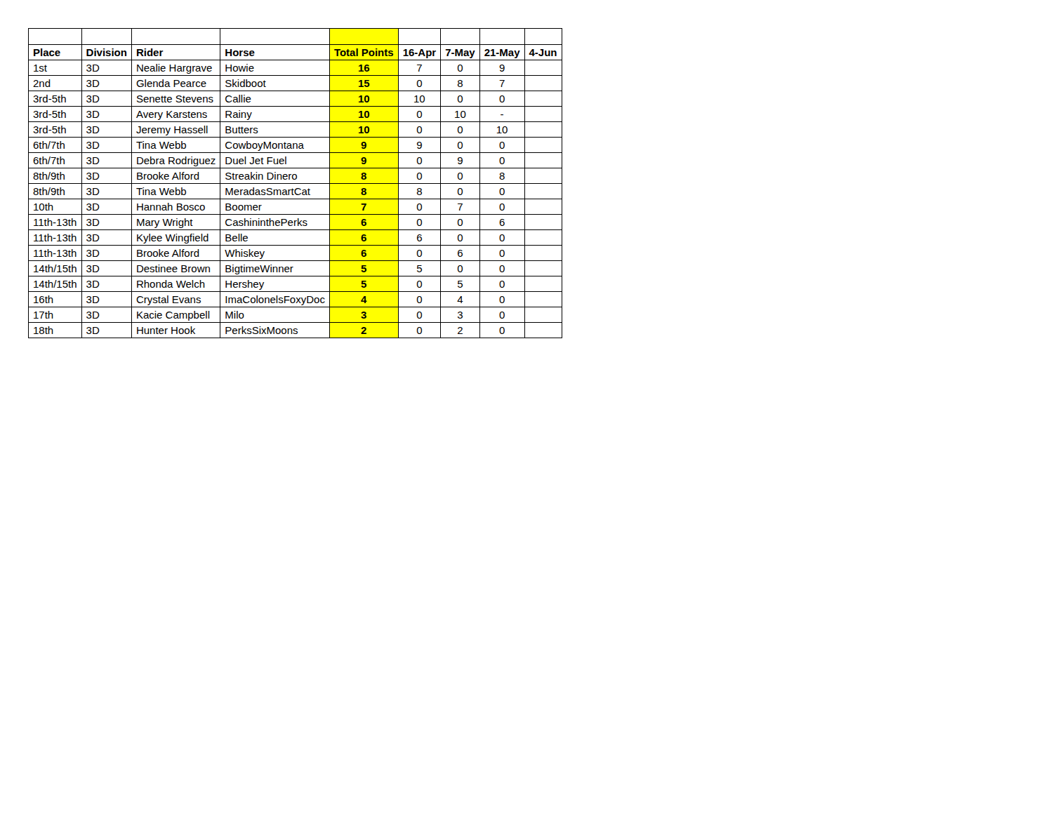| Place | Division | Rider | Horse | Total Points | 16-Apr | 7-May | 21-May | 4-Jun |
| --- | --- | --- | --- | --- | --- | --- | --- | --- |
| 1st | 3D | Nealie Hargrave | Howie | 16 | 7 | 0 | 9 | |
| 2nd | 3D | Glenda Pearce | Skidboot | 15 | 0 | 8 | 7 | |
| 3rd-5th | 3D | Senette Stevens | Callie | 10 | 10 | 0 | 0 | |
| 3rd-5th | 3D | Avery Karstens | Rainy | 10 | 0 | 10 | - | |
| 3rd-5th | 3D | Jeremy Hassell | Butters | 10 | 0 | 0 | 10 | |
| 6th/7th | 3D | Tina Webb | CowboyMontana | 9 | 9 | 0 | 0 | |
| 6th/7th | 3D | Debra Rodriguez | Duel Jet Fuel | 9 | 0 | 9 | 0 | |
| 8th/9th | 3D | Brooke Alford | Streakin Dinero | 8 | 0 | 0 | 8 | |
| 8th/9th | 3D | Tina Webb | MeradasSmartCat | 8 | 8 | 0 | 0 | |
| 10th | 3D | Hannah Bosco | Boomer | 7 | 0 | 7 | 0 | |
| 11th-13th | 3D | Mary Wright | CashininthePerks | 6 | 0 | 0 | 6 | |
| 11th-13th | 3D | Kylee Wingfield | Belle | 6 | 6 | 0 | 0 | |
| 11th-13th | 3D | Brooke Alford | Whiskey | 6 | 0 | 6 | 0 | |
| 14th/15th | 3D | Destinee Brown | BigtimeWinner | 5 | 5 | 0 | 0 | |
| 14th/15th | 3D | Rhonda Welch | Hershey | 5 | 0 | 5 | 0 | |
| 16th | 3D | Crystal Evans | ImaColonelsFoxyDoc | 4 | 0 | 4 | 0 | |
| 17th | 3D | Kacie Campbell | Milo | 3 | 0 | 3 | 0 | |
| 18th | 3D | Hunter Hook | PerksSixMoons | 2 | 0 | 2 | 0 | |